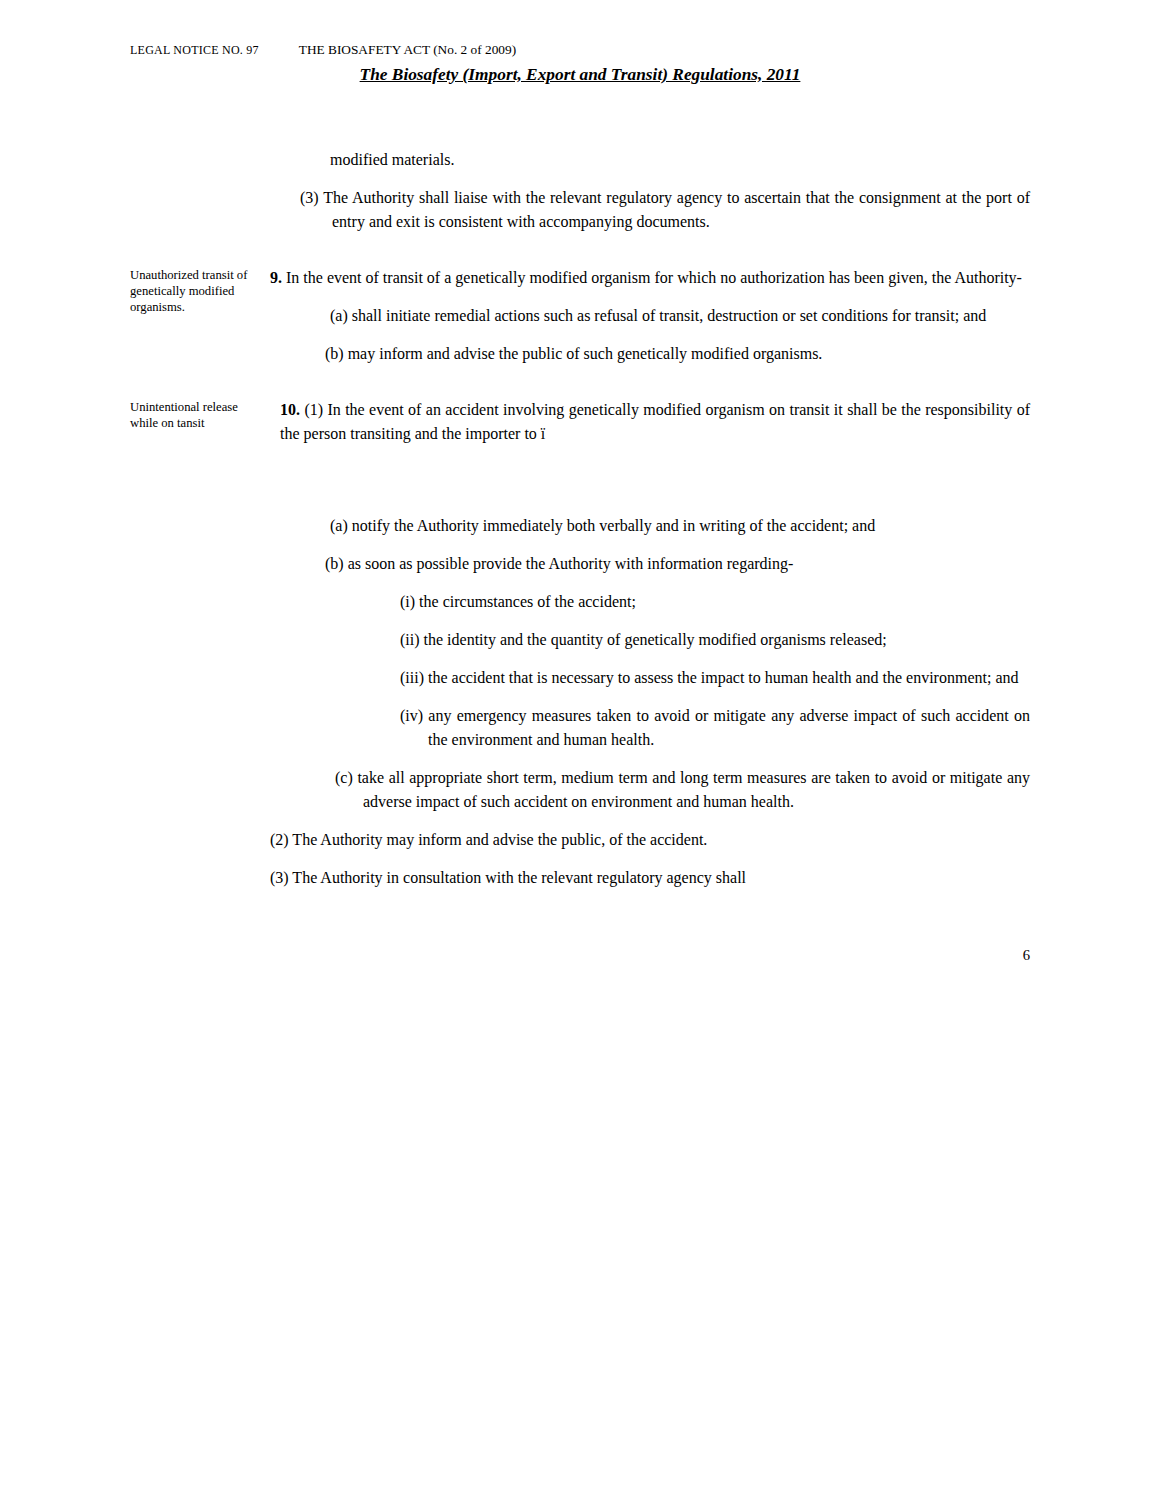LEGAL NOTICE NO. 97 THE BIOSAFETY ACT (No. 2 of 2009)
The Biosafety (Import, Export and Transit) Regulations, 2011
modified materials.
(3) The Authority shall liaise with the relevant regulatory agency to ascertain that the consignment at the port of entry and exit is consistent with accompanying documents.
Unauthorized transit of genetically modified organisms.
9. In the event of transit of a genetically modified organism for which no authorization has been given, the Authority-
(a) shall initiate remedial actions such as refusal of transit, destruction or set conditions for transit; and
(b) may inform and advise the public of such genetically modified organisms.
Unintentional release while on tansit
10. (1) In the event of an accident involving genetically modified organism on transit it shall be the responsibility of the person transiting and the importer to ï
(a) notify the Authority immediately both verbally and in writing of the accident; and
(b) as soon as possible provide the Authority with information regarding-
(i) the circumstances of the accident;
(ii) the identity and the quantity of genetically modified organisms released;
(iii) the accident that is necessary to assess the impact to human health and the environment; and
(iv) any emergency measures taken to avoid or mitigate any adverse impact of such accident on the environment and human health.
(c) take all appropriate short term, medium term and long term measures are taken to avoid or mitigate any adverse impact of such accident on environment and human health.
(2) The Authority may inform and advise the public, of the accident.
(3) The Authority in consultation with the relevant regulatory agency shall
6